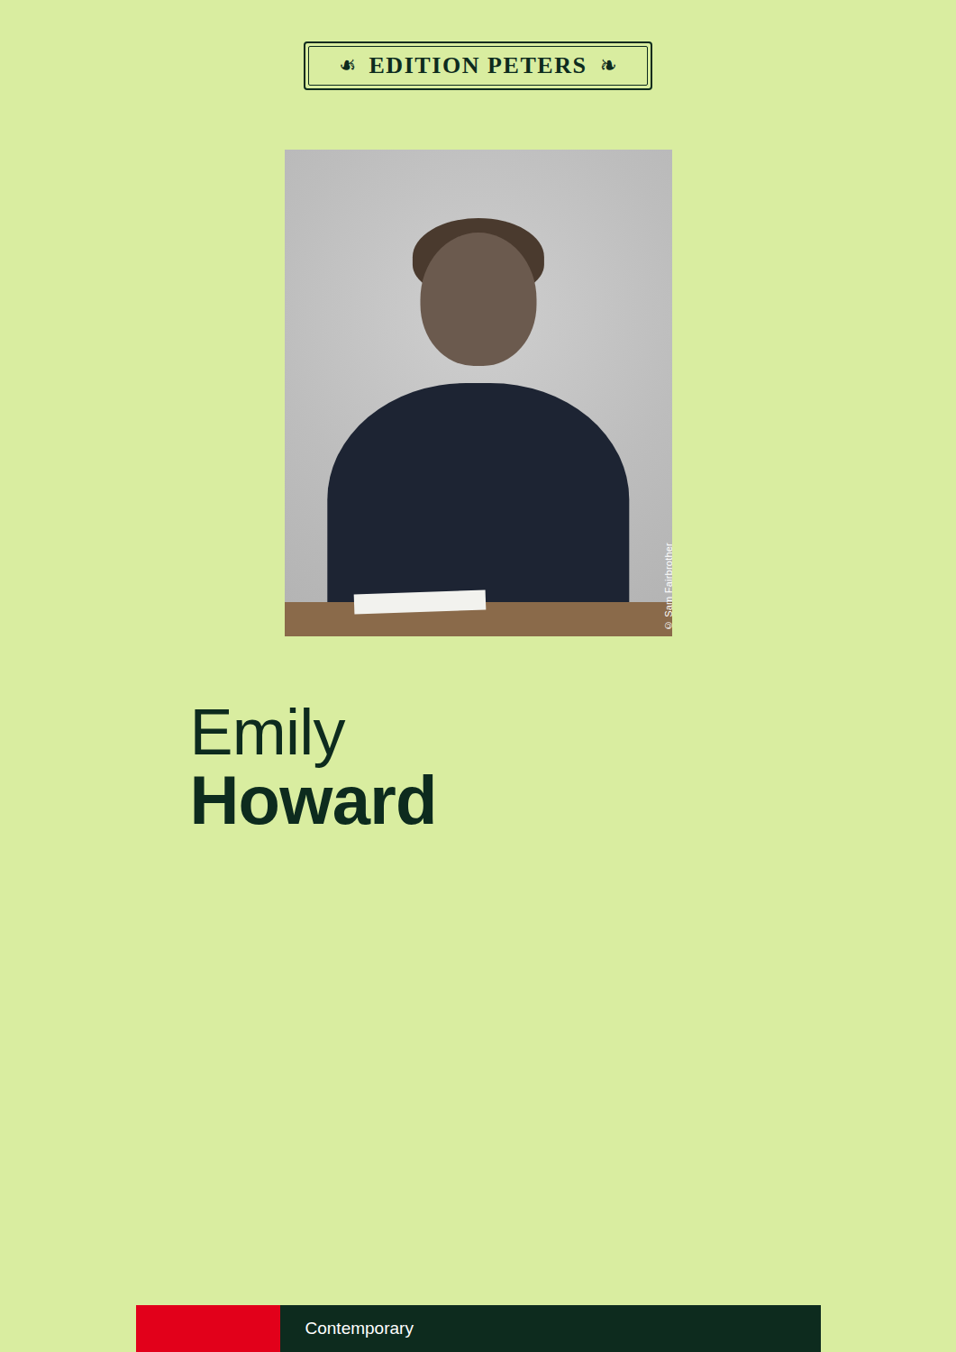❧ EDITION PETERS ❧
© Sam Fairbrother
Emily
Howard
Contemporary